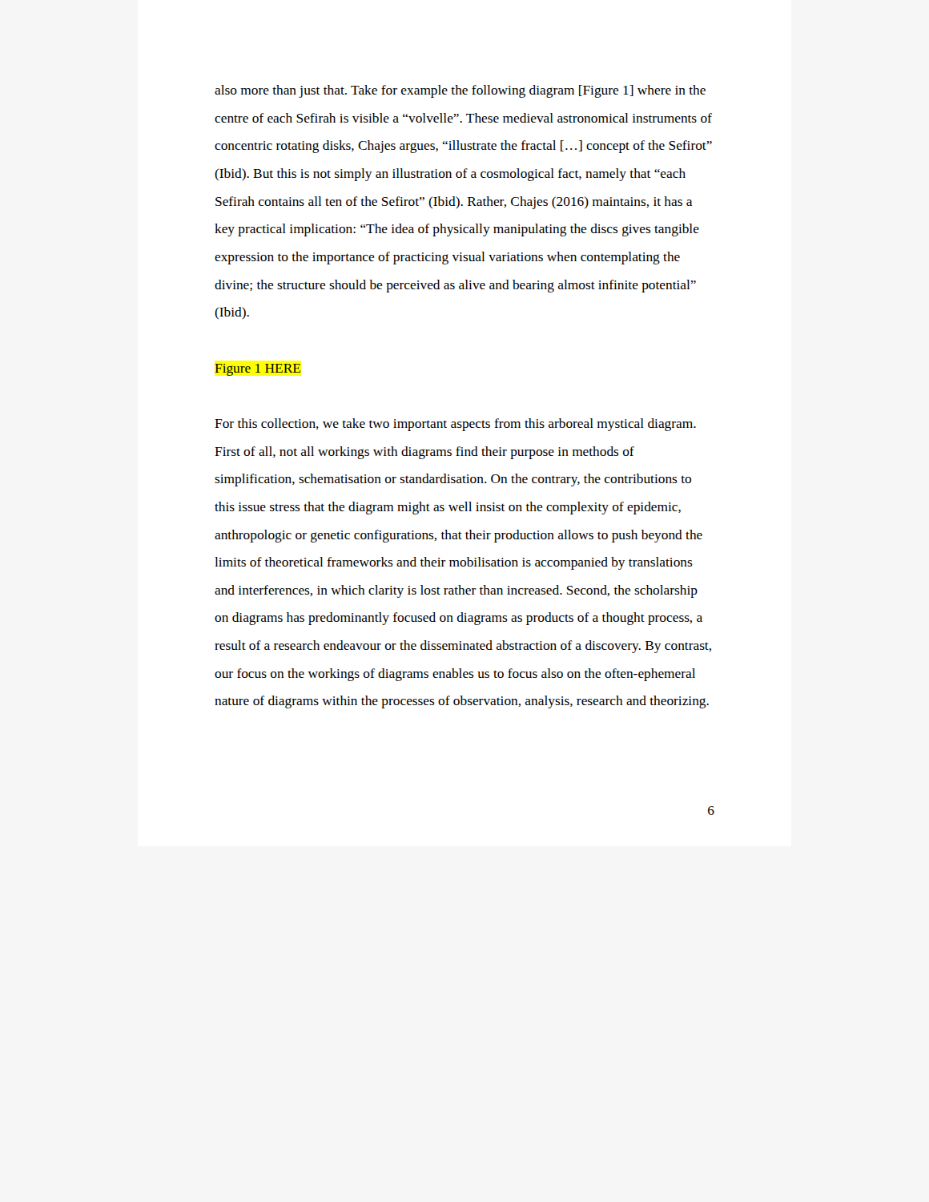also more than just that. Take for example the following diagram [Figure 1] where in the centre of each Sefirah is visible a “volvelle”. These medieval astronomical instruments of concentric rotating disks, Chajes argues, “illustrate the fractal […] concept of the Sefirot” (Ibid). But this is not simply an illustration of a cosmological fact, namely that “each Sefirah contains all ten of the Sefirot” (Ibid). Rather, Chajes (2016) maintains, it has a key practical implication: “The idea of physically manipulating the discs gives tangible expression to the importance of practicing visual variations when contemplating the divine; the structure should be perceived as alive and bearing almost infinite potential” (Ibid).
Figure 1 HERE
For this collection, we take two important aspects from this arboreal mystical diagram. First of all, not all workings with diagrams find their purpose in methods of simplification, schematisation or standardisation. On the contrary, the contributions to this issue stress that the diagram might as well insist on the complexity of epidemic, anthropologic or genetic configurations, that their production allows to push beyond the limits of theoretical frameworks and their mobilisation is accompanied by translations and interferences, in which clarity is lost rather than increased. Second, the scholarship on diagrams has predominantly focused on diagrams as products of a thought process, a result of a research endeavour or the disseminated abstraction of a discovery. By contrast, our focus on the workings of diagrams enables us to focus also on the often-ephemeral nature of diagrams within the processes of observation, analysis, research and theorizing.
6